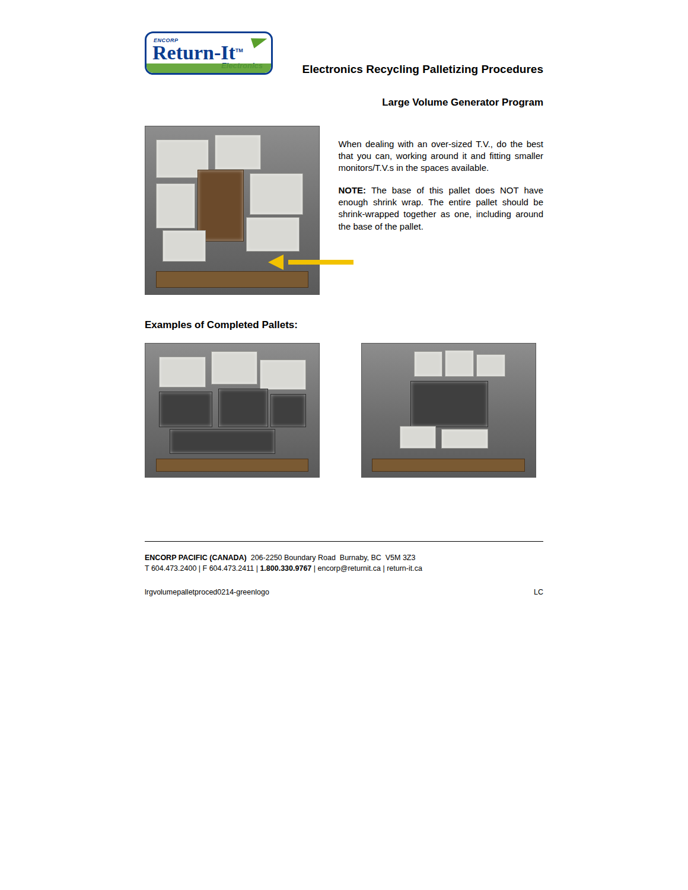ENCORP
Return-ItTM
Electronics
Electronics Recycling Palletizing Procedures
Large Volume Generator Program
When dealing with an over-sized T.V., do the best that you can, working around it and fitting smaller monitors/T.V.s in the spaces available.
NOTE: The base of this pallet does NOT have enough shrink wrap. The entire pallet should be shrink-wrapped together as one, including around the base of the pallet.
Examples of Completed Pallets:
ENCORP PACIFIC (CANADA) 206-2250 Boundary Road Burnaby, BC V5M 3Z3
T 604.473.2400 | F 604.473.2411 | 1.800.330.9767 | encorp@returnit.ca | return-it.ca
lrgvolumepalletproced0214-greenlogo LC